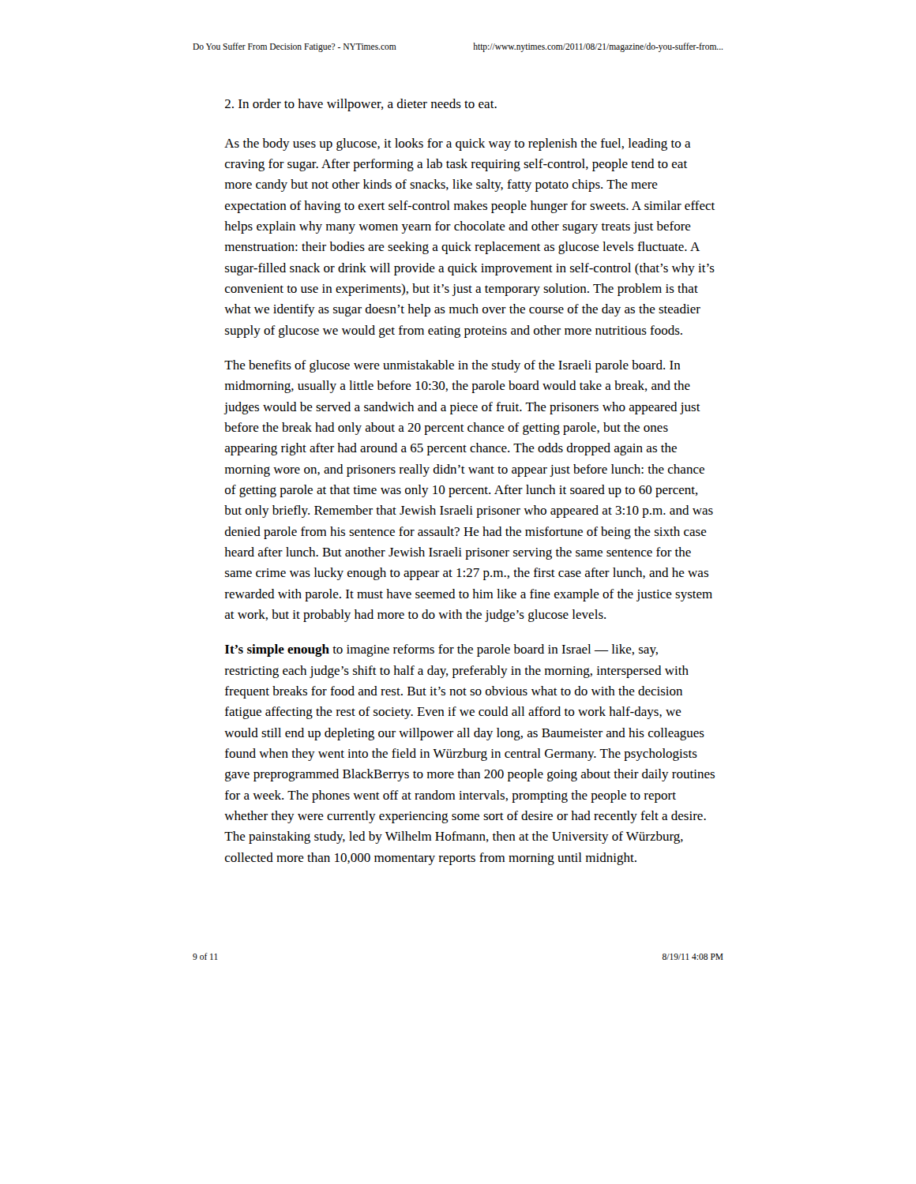Do You Suffer From Decision Fatigue? - NYTimes.com
http://www.nytimes.com/2011/08/21/magazine/do-you-suffer-from...
2. In order to have willpower, a dieter needs to eat.
As the body uses up glucose, it looks for a quick way to replenish the fuel, leading to a craving for sugar. After performing a lab task requiring self-control, people tend to eat more candy but not other kinds of snacks, like salty, fatty potato chips. The mere expectation of having to exert self-control makes people hunger for sweets. A similar effect helps explain why many women yearn for chocolate and other sugary treats just before menstruation: their bodies are seeking a quick replacement as glucose levels fluctuate. A sugar-filled snack or drink will provide a quick improvement in self-control (that’s why it’s convenient to use in experiments), but it’s just a temporary solution. The problem is that what we identify as sugar doesn’t help as much over the course of the day as the steadier supply of glucose we would get from eating proteins and other more nutritious foods.
The benefits of glucose were unmistakable in the study of the Israeli parole board. In midmorning, usually a little before 10:30, the parole board would take a break, and the judges would be served a sandwich and a piece of fruit. The prisoners who appeared just before the break had only about a 20 percent chance of getting parole, but the ones appearing right after had around a 65 percent chance. The odds dropped again as the morning wore on, and prisoners really didn’t want to appear just before lunch: the chance of getting parole at that time was only 10 percent. After lunch it soared up to 60 percent, but only briefly. Remember that Jewish Israeli prisoner who appeared at 3:10 p.m. and was denied parole from his sentence for assault? He had the misfortune of being the sixth case heard after lunch. But another Jewish Israeli prisoner serving the same sentence for the same crime was lucky enough to appear at 1:27 p.m., the first case after lunch, and he was rewarded with parole. It must have seemed to him like a fine example of the justice system at work, but it probably had more to do with the judge’s glucose levels.
It’s simple enough to imagine reforms for the parole board in Israel — like, say, restricting each judge’s shift to half a day, preferably in the morning, interspersed with frequent breaks for food and rest. But it’s not so obvious what to do with the decision fatigue affecting the rest of society. Even if we could all afford to work half-days, we would still end up depleting our willpower all day long, as Baumeister and his colleagues found when they went into the field in Würzburg in central Germany. The psychologists gave preprogrammed BlackBerrys to more than 200 people going about their daily routines for a week. The phones went off at random intervals, prompting the people to report whether they were currently experiencing some sort of desire or had recently felt a desire. The painstaking study, led by Wilhelm Hofmann, then at the University of Würzburg, collected more than 10,000 momentary reports from morning until midnight.
9 of 11
8/19/11 4:08 PM